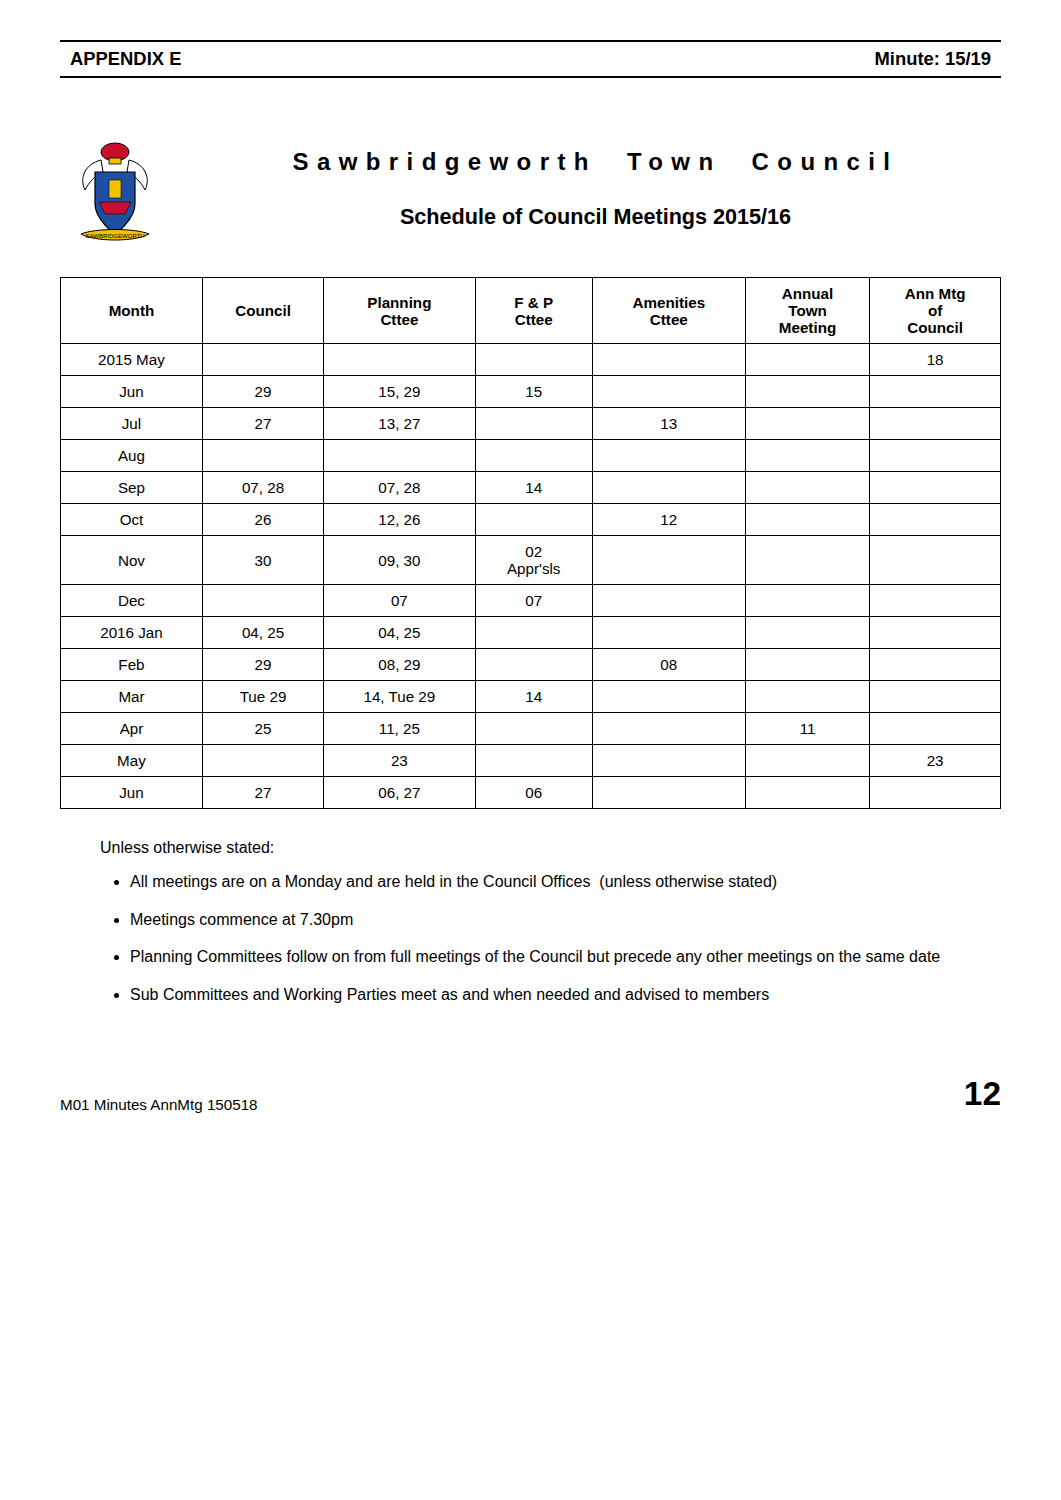APPENDIX E Minute: 15/19
SAWBRIDGEWORTH
Sawbridgeworth Town Council
Schedule of Council Meetings 2015/16
| Month | Council | Planning Cttee | F & P Cttee | Amenities Cttee | Annual Town Meeting | Ann Mtg of Council |
| --- | --- | --- | --- | --- | --- | --- |
| 2015 May | | | | | | 18 |
| Jun | 29 | 15, 29 | 15 | | | |
| Jul | 27 | 13, 27 | | 13 | | |
| Aug | | | | | | |
| Sep | 07, 28 | 07, 28 | 14 | | | |
| Oct | 26 | 12, 26 | | 12 | | |
| Nov | 30 | 09, 30 | 02 Appr'sls | | | |
| Dec | | 07 | 07 | | | |
| 2016 Jan | 04, 25 | 04, 25 | | | | |
| Feb | 29 | 08, 29 | | 08 | | |
| Mar | Tue 29 | 14, Tue 29 | 14 | | | |
| Apr | 25 | 11, 25 | | | 11 | |
| May | | 23 | | | | 23 |
| Jun | 27 | 06, 27 | 06 | | | |
Unless otherwise stated:
All meetings are on a Monday and are held in the Council Offices (unless otherwise stated)
Meetings commence at 7.30pm
Planning Committees follow on from full meetings of the Council but precede any other meetings on the same date
Sub Committees and Working Parties meet as and when needed and advised to members
M01 Minutes AnnMtg 150518 12